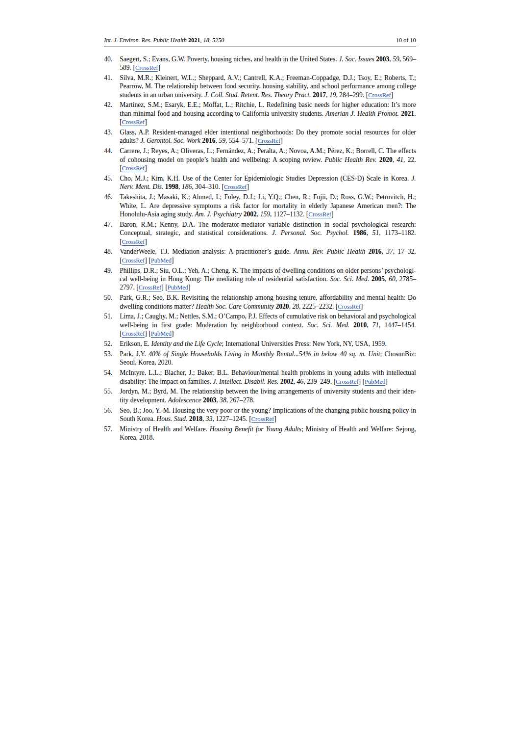Int. J. Environ. Res. Public Health 2021, 18, 5250
10 of 10
Saegert, S.; Evans, G.W. Poverty, housing niches, and health in the United States. J. Soc. Issues 2003, 59, 569–589. [CrossRef]
Silva, M.R.; Kleinert, W.L.; Sheppard, A.V.; Cantrell, K.A.; Freeman-Coppadge, D.J.; Tsoy, E.; Roberts, T.; Pearrow, M. The relationship between food security, housing stability, and school performance among college students in an urban university. J. Coll. Stud. Retent. Res. Theory Pract. 2017, 19, 284–299. [CrossRef]
Martinez, S.M.; Esaryk, E.E.; Moffat, L.; Ritchie, L. Redefining basic needs for higher education: It’s more than minimal food and housing according to California university students. Amerian J. Health Promot. 2021. [CrossRef]
Glass, A.P. Resident-managed elder intentional neighborhoods: Do they promote social resources for older adults? J. Gerontol. Soc. Work 2016, 59, 554–571. [CrossRef]
Carrere, J.; Reyes, A.; Oliveras, L.; Fernández, A.; Peralta, A.; Novoa, A.M.; Pérez, K.; Borrell, C. The effects of cohousing model on people’s health and wellbeing: A scoping review. Public Health Rev. 2020, 41, 22. [CrossRef]
Cho, M.J.; Kim, K.H. Use of the Center for Epidemiologic Studies Depression (CES-D) Scale in Korea. J. Nerv. Ment. Dis. 1998, 186, 304–310. [CrossRef]
Takeshita, J.; Masaki, K.; Ahmed, I.; Foley, D.J.; Li, Y.Q.; Chen, R.; Fujii, D.; Ross, G.W.; Petrovitch, H.; White, L. Are depressive symptoms a risk factor for mortality in elderly Japanese American men?: The Honolulu-Asia aging study. Am. J. Psychiatry 2002, 159, 1127–1132. [CrossRef]
Baron, R.M.; Kenny, D.A. The moderator-mediator variable distinction in social psychological research: Conceptual, strategic, and statistical considerations. J. Personal. Soc. Psychol. 1986, 51, 1173–1182. [CrossRef]
VanderWeele, T.J. Mediation analysis: A practitioner’s guide. Annu. Rev. Public Health 2016, 37, 17–32. [CrossRef] [PubMed]
Phillips, D.R.; Siu, O.L.; Yeh, A.; Cheng, K. The impacts of dwelling conditions on older persons’ psychological well-being in Hong Kong: The mediating role of residential satisfaction. Soc. Sci. Med. 2005, 60, 2785–2797. [CrossRef] [PubMed]
Park, G.R.; Seo, B.K. Revisiting the relationship among housing tenure, affordability and mental health: Do dwelling conditions matter? Health Soc. Care Community 2020, 28, 2225–2232. [CrossRef]
Lima, J.; Caughy, M.; Nettles, S.M.; O’Campo, P.J. Effects of cumulative risk on behavioral and psychological well-being in first grade: Moderation by neighborhood context. Soc. Sci. Med. 2010, 71, 1447–1454. [CrossRef] [PubMed]
Erikson, E. Identity and the Life Cycle; International Universities Press: New York, NY, USA, 1959.
Park, J.Y. 40% of Single Households Living in Monthly Rental...54% in below 40 sq. m. Unit; ChosunBiz: Seoul, Korea, 2020.
McIntyre, L.L.; Blacher, J.; Baker, B.L. Behaviour/mental health problems in young adults with intellectual disability: The impact on families. J. Intellect. Disabil. Res. 2002, 46, 239–249. [CrossRef] [PubMed]
Jordyn, M.; Byrd, M. The relationship between the living arrangements of university students and their identity development. Adolescence 2003, 38, 267–278.
Seo, B.; Joo, Y.-M. Housing the very poor or the young? Implications of the changing public housing policy in South Korea. Hous. Stud. 2018, 33, 1227–1245. [CrossRef]
Ministry of Health and Welfare. Housing Benefit for Young Adults; Ministry of Health and Welfare: Sejong, Korea, 2018.